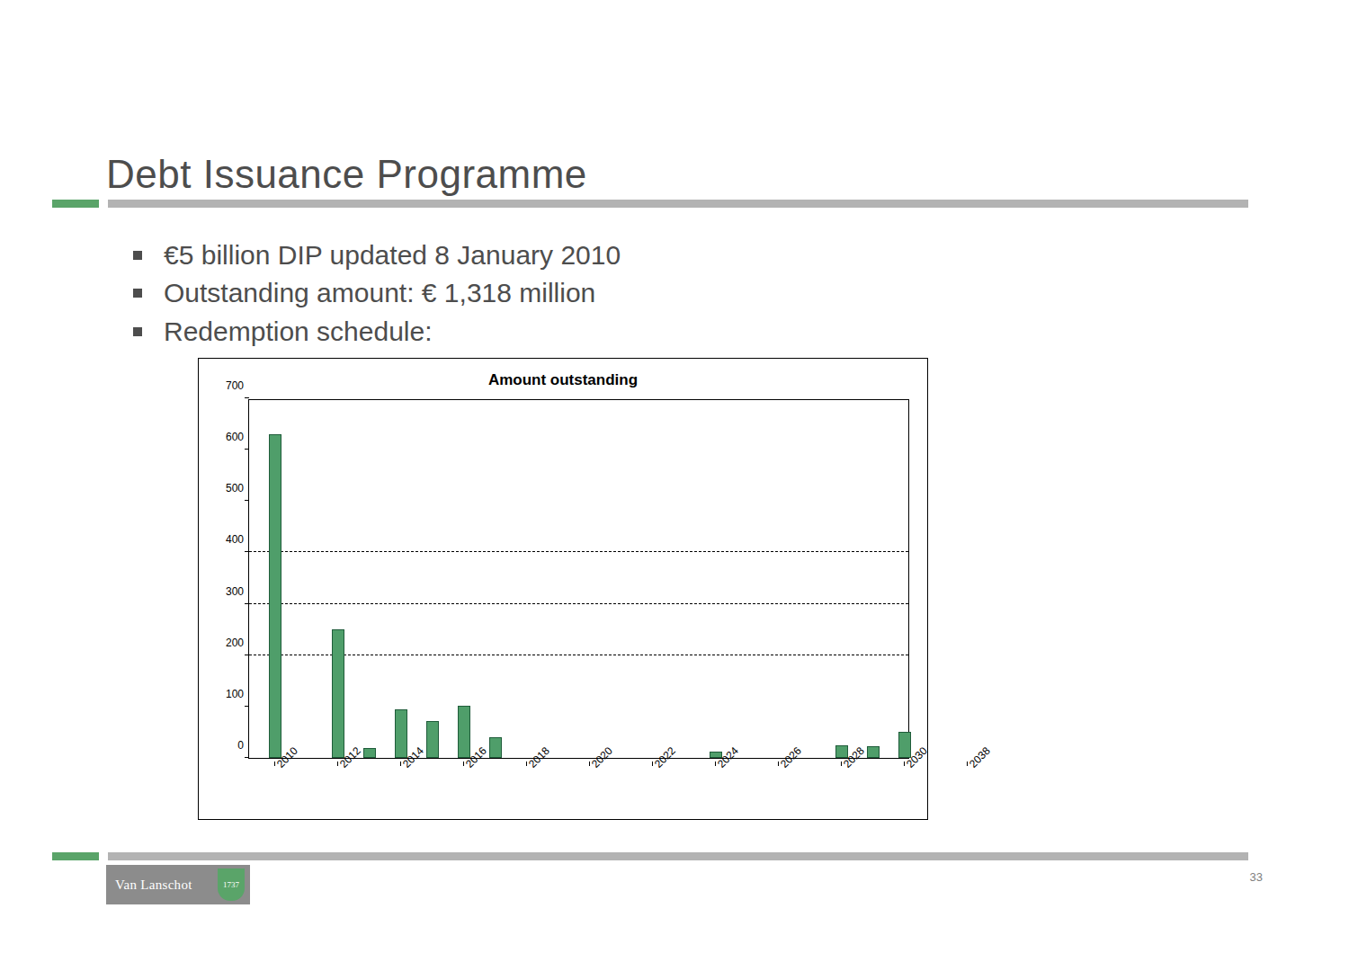Debt Issuance Programme
€5 billion DIP updated 8 January 2010
Outstanding amount: € 1,318 million
Redemption schedule:
Amount outstanding
0
100
200
300
400
500
600
700
2010
2012
2014
2016
2018
2020
2022
2024
2026
2028
2030
2038
Van Lanschot 1737
33